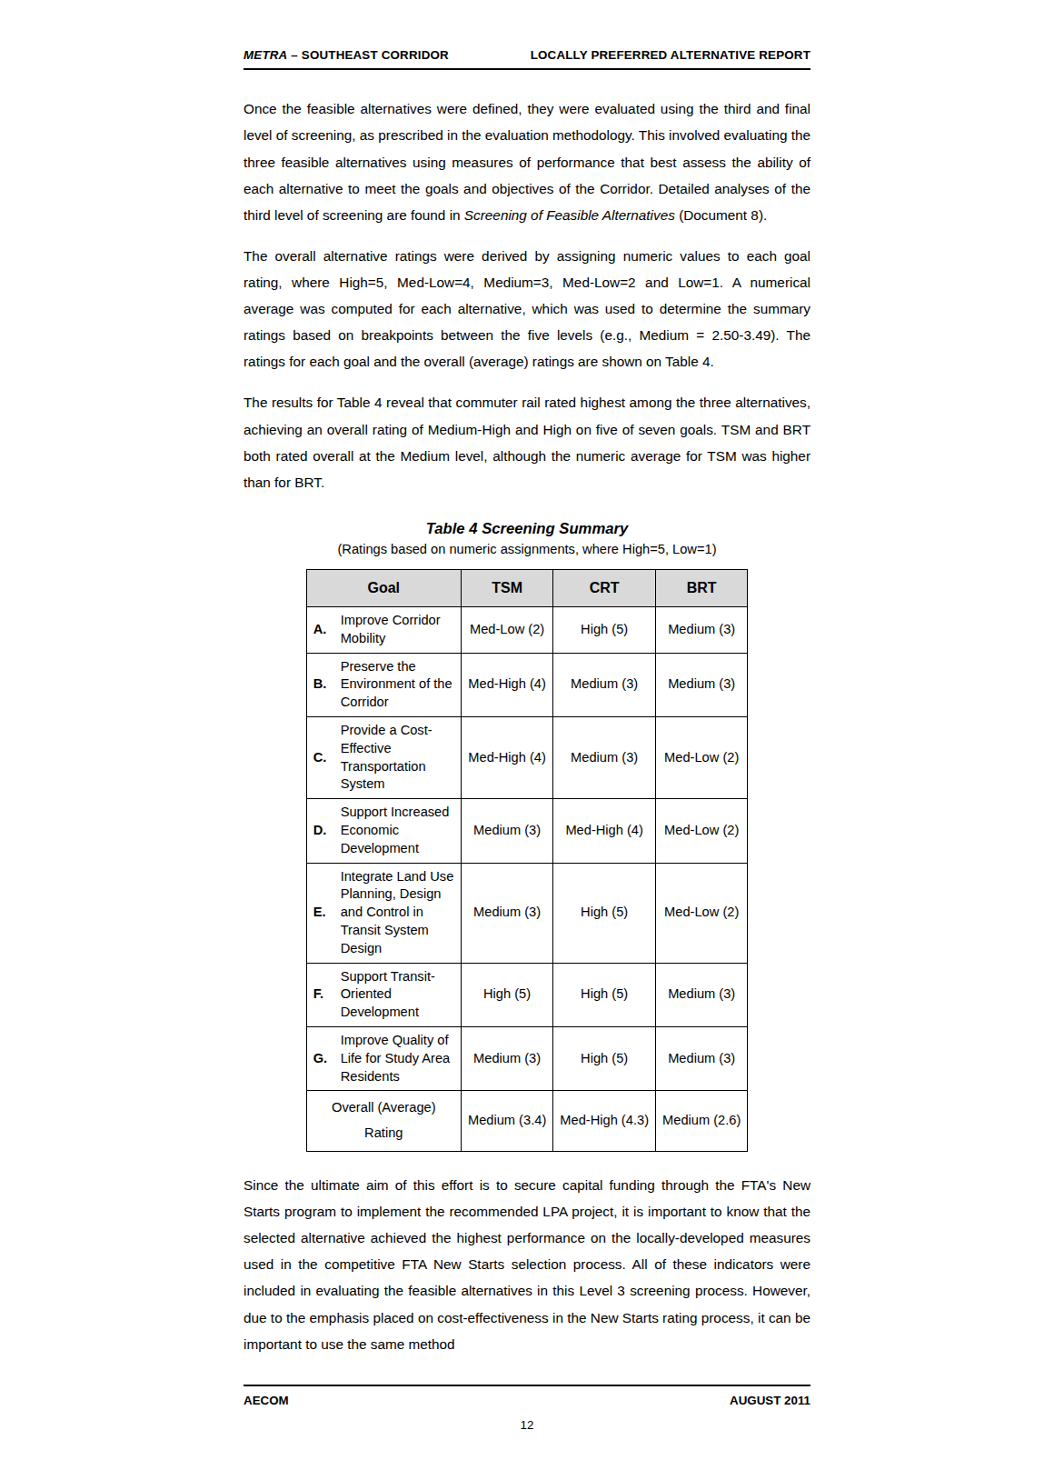METRA – SOUTHEAST CORRIDOR
LOCALLY PREFERRED ALTERNATIVE REPORT
Once the feasible alternatives were defined, they were evaluated using the third and final level of screening, as prescribed in the evaluation methodology. This involved evaluating the three feasible alternatives using measures of performance that best assess the ability of each alternative to meet the goals and objectives of the Corridor. Detailed analyses of the third level of screening are found in Screening of Feasible Alternatives (Document 8).
The overall alternative ratings were derived by assigning numeric values to each goal rating, where High=5, Med-Low=4, Medium=3, Med-Low=2 and Low=1. A numerical average was computed for each alternative, which was used to determine the summary ratings based on breakpoints between the five levels (e.g., Medium = 2.50-3.49). The ratings for each goal and the overall (average) ratings are shown on Table 4.
The results for Table 4 reveal that commuter rail rated highest among the three alternatives, achieving an overall rating of Medium-High and High on five of seven goals. TSM and BRT both rated overall at the Medium level, although the numeric average for TSM was higher than for BRT.
Table 4 Screening Summary
(Ratings based on numeric assignments, where High=5, Low=1)
| Goal | TSM | CRT | BRT |
| --- | --- | --- | --- |
| A. | Improve Corridor Mobility | Med-Low (2) | High (5) | Medium (3) |
| B. | Preserve the Environment of the Corridor | Med-High (4) | Medium (3) | Medium (3) |
| C. | Provide a Cost-Effective Transportation System | Med-High (4) | Medium (3) | Med-Low (2) |
| D. | Support Increased Economic Development | Medium (3) | Med-High (4) | Med-Low (2) |
| E. | Integrate Land Use Planning, Design and Control in Transit System Design | Medium (3) | High (5) | Med-Low (2) |
| F. | Support Transit-Oriented Development | High (5) | High (5) | Medium (3) |
| G. | Improve Quality of Life for Study Area Residents | Medium (3) | High (5) | Medium (3) |
| Overall (Average) Rating | Medium (3.4) | Med-High (4.3) | Medium (2.6) |
Since the ultimate aim of this effort is to secure capital funding through the FTA's New Starts program to implement the recommended LPA project, it is important to know that the selected alternative achieved the highest performance on the locally-developed measures used in the competitive FTA New Starts selection process. All of these indicators were included in evaluating the feasible alternatives in this Level 3 screening process. However, due to the emphasis placed on cost-effectiveness in the New Starts rating process, it can be important to use the same method
AECOM
AUGUST 2011
12